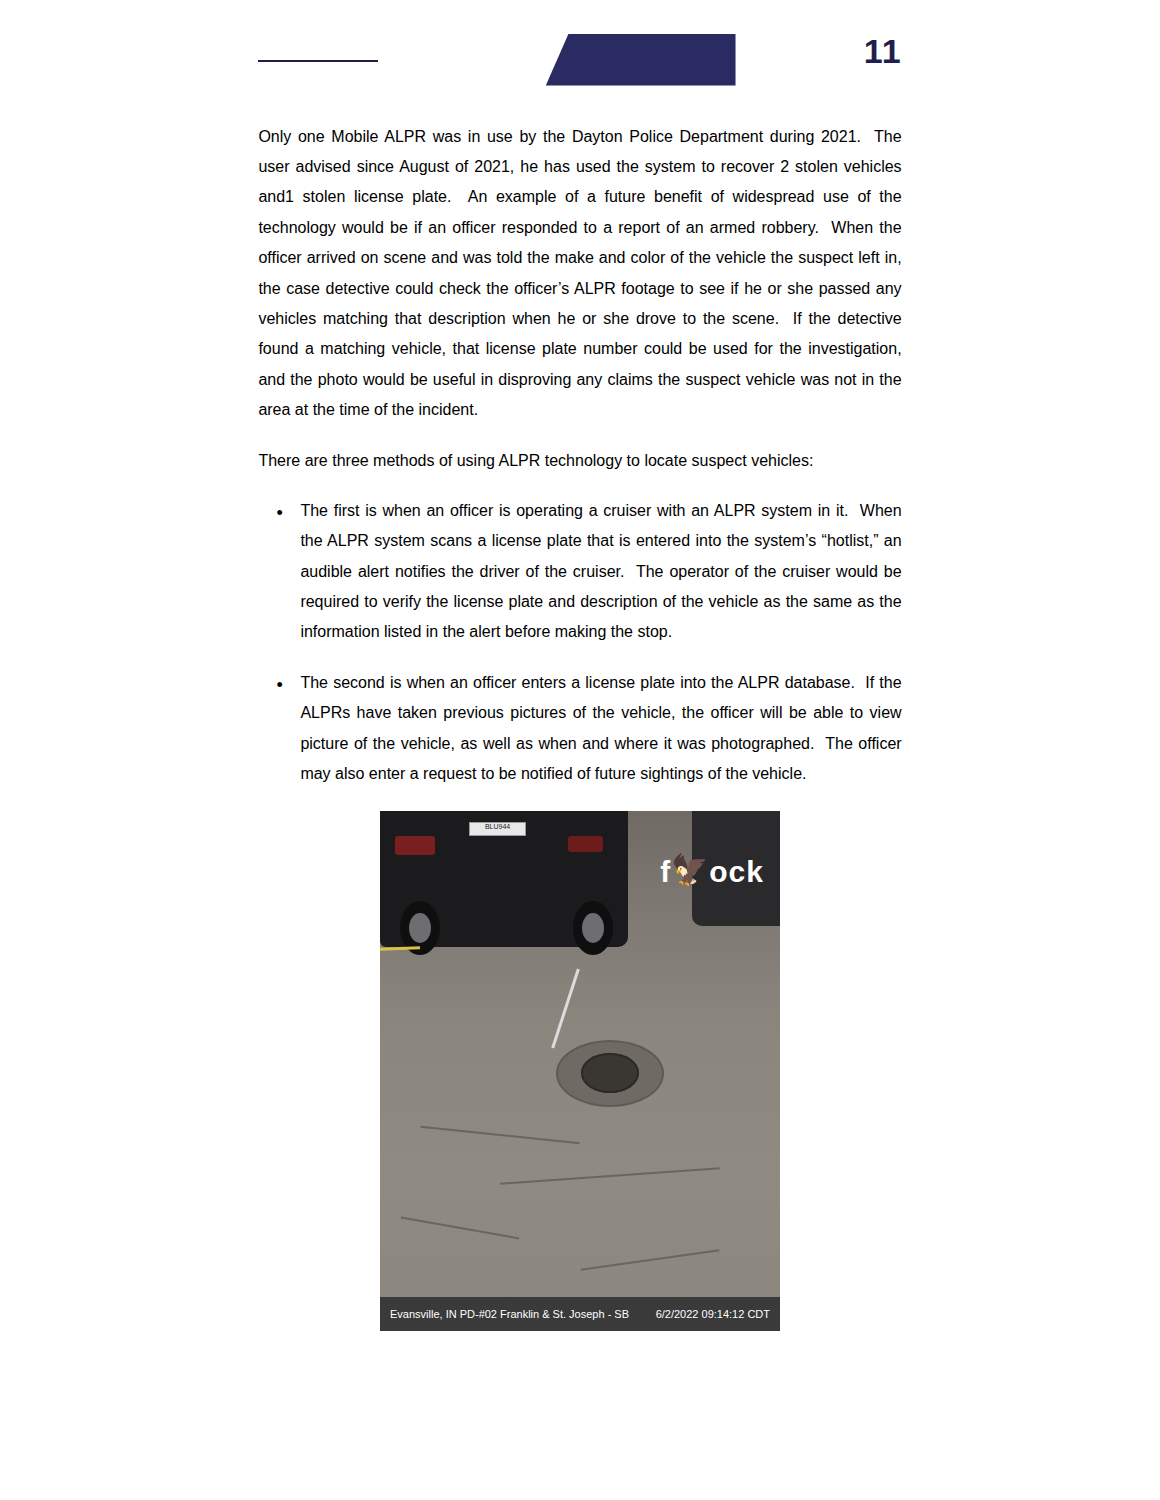11
Only one Mobile ALPR was in use by the Dayton Police Department during 2021. The user advised since August of 2021, he has used the system to recover 2 stolen vehicles and1 stolen license plate. An example of a future benefit of widespread use of the technology would be if an officer responded to a report of an armed robbery. When the officer arrived on scene and was told the make and color of the vehicle the suspect left in, the case detective could check the officer’s ALPR footage to see if he or she passed any vehicles matching that description when he or she drove to the scene. If the detective found a matching vehicle, that license plate number could be used for the investigation, and the photo would be useful in disproving any claims the suspect vehicle was not in the area at the time of the incident.
There are three methods of using ALPR technology to locate suspect vehicles:
The first is when an officer is operating a cruiser with an ALPR system in it. When the ALPR system scans a license plate that is entered into the system’s “hotlist,” an audible alert notifies the driver of the cruiser. The operator of the cruiser would be required to verify the license plate and description of the vehicle as the same as the information listed in the alert before making the stop.
The second is when an officer enters a license plate into the ALPR database. If the ALPRs have taken previous pictures of the vehicle, the officer will be able to view picture of the vehicle, as well as when and where it was photographed. The officer may also enter a request to be notified of future sightings of the vehicle.
BLU944
f🦅ock
Evansville, IN PD-#02 Franklin & St. Joseph - SB 6/2/2022 09:14:12 CDT